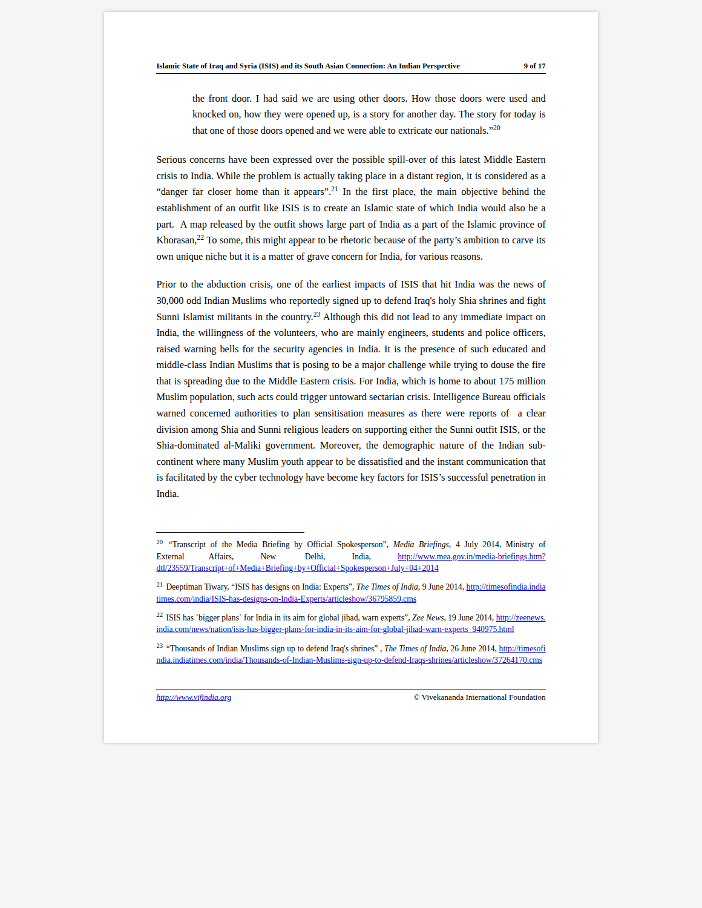Islamic State of Iraq and Syria (ISIS) and its South Asian Connection: An Indian Perspective
9 of 17
the front door. I had said we are using other doors. How those doors were used and knocked on, how they were opened up, is a story for another day. The story for today is that one of those doors opened and we were able to extricate our nationals.”20
Serious concerns have been expressed over the possible spill-over of this latest Middle Eastern crisis to India. While the problem is actually taking place in a distant region, it is considered as a “danger far closer home than it appears”.21 In the first place, the main objective behind the establishment of an outfit like ISIS is to create an Islamic state of which India would also be a part. A map released by the outfit shows large part of India as a part of the Islamic province of Khorasan,22 To some, this might appear to be rhetoric because of the party’s ambition to carve its own unique niche but it is a matter of grave concern for India, for various reasons.
Prior to the abduction crisis, one of the earliest impacts of ISIS that hit India was the news of 30,000 odd Indian Muslims who reportedly signed up to defend Iraq's holy Shia shrines and fight Sunni Islamist militants in the country.23 Although this did not lead to any immediate impact on India, the willingness of the volunteers, who are mainly engineers, students and police officers, raised warning bells for the security agencies in India. It is the presence of such educated and middle-class Indian Muslims that is posing to be a major challenge while trying to douse the fire that is spreading due to the Middle Eastern crisis. For India, which is home to about 175 million Muslim population, such acts could trigger untoward sectarian crisis. Intelligence Bureau officials warned concerned authorities to plan sensitisation measures as there were reports of a clear division among Shia and Sunni religious leaders on supporting either the Sunni outfit ISIS, or the Shia-dominated al-Maliki government. Moreover, the demographic nature of the Indian sub-continent where many Muslim youth appear to be dissatisfied and the instant communication that is facilitated by the cyber technology have become key factors for ISIS’s successful penetration in India.
20 “Transcript of the Media Briefing by Official Spokesperson”, Media Briefings, 4 July 2014, Ministry of External Affairs, New Delhi, India, http://www.mea.gov.in/media-briefings.htm?dtl/23559/Transcript+of+Media+Briefing+by+Official+Spokesperson+July+04+2014
21 Deeptiman Tiwary, “ISIS has designs on India: Experts”, The Times of India, 9 June 2014, http://timesofindia.indiatimes.com/india/ISIS-has-designs-on-India-Experts/articleshow/36795859.cms
22 ISIS has `bigger plans` for India in its aim for global jihad, warn experts”, Zee News, 19 June 2014, http://zeenews.india.com/news/nation/isis-has-bigger-plans-for-india-in-its-aim-for-global-jihad-warn-experts_940975.html
23 “Thousands of Indian Muslims sign up to defend Iraq's shrines” , The Times of India, 26 June 2014, http://timesofindia.indiatimes.com/india/Thousands-of-Indian-Muslims-sign-up-to-defend-Iraqs-shrines/articleshow/37264170.cms
http://www.vifindia.org
© Vivekananda International Foundation